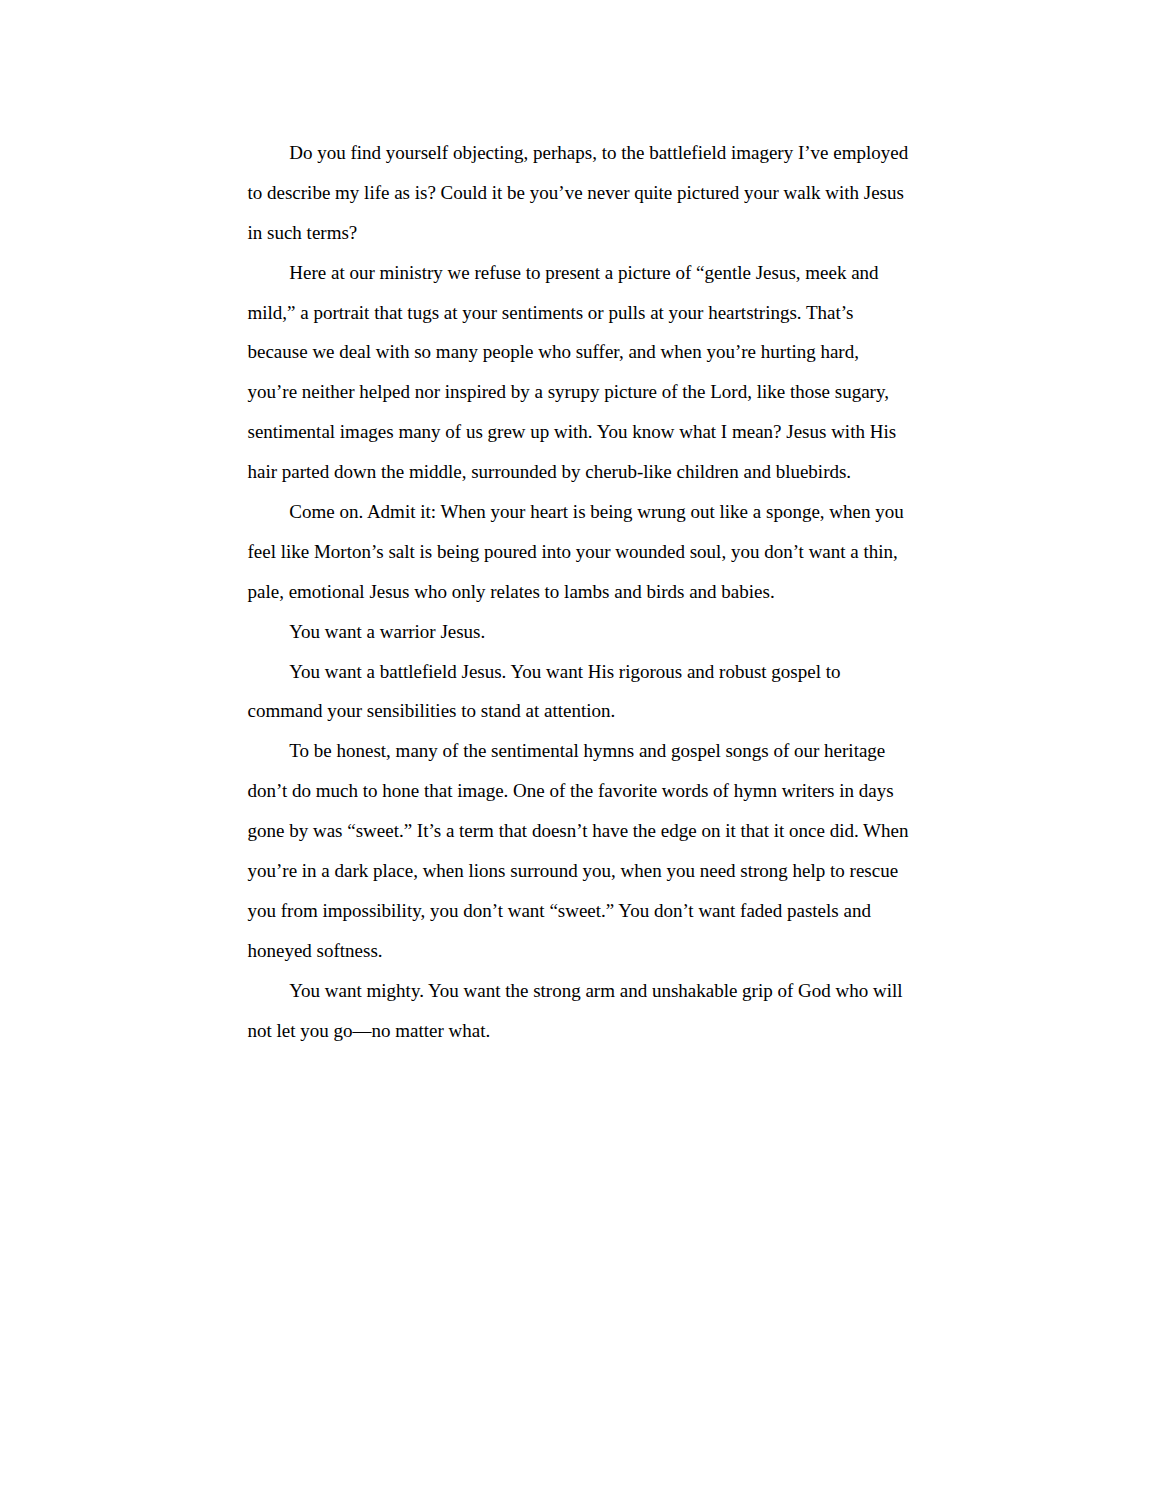Do you find yourself objecting, perhaps, to the battlefield imagery I’ve employed to describe my life as is? Could it be you’ve never quite pictured your walk with Jesus in such terms?
Here at our ministry we refuse to present a picture of “gentle Jesus, meek and mild,” a portrait that tugs at your sentiments or pulls at your heartstrings. That’s because we deal with so many people who suffer, and when you’re hurting hard, you’re neither helped nor inspired by a syrupy picture of the Lord, like those sugary, sentimental images many of us grew up with. You know what I mean? Jesus with His hair parted down the middle, surrounded by cherub-like children and bluebirds.
Come on. Admit it: When your heart is being wrung out like a sponge, when you feel like Morton’s salt is being poured into your wounded soul, you don’t want a thin, pale, emotional Jesus who only relates to lambs and birds and babies.
You want a warrior Jesus.
You want a battlefield Jesus. You want His rigorous and robust gospel to command your sensibilities to stand at attention.
To be honest, many of the sentimental hymns and gospel songs of our heritage don’t do much to hone that image. One of the favorite words of hymn writers in days gone by was “sweet.” It’s a term that doesn’t have the edge on it that it once did. When you’re in a dark place, when lions surround you, when you need strong help to rescue you from impossibility, you don’t want “sweet.” You don’t want faded pastels and honeyed softness.
You want mighty. You want the strong arm and unshakable grip of God who will not let you go—no matter what.